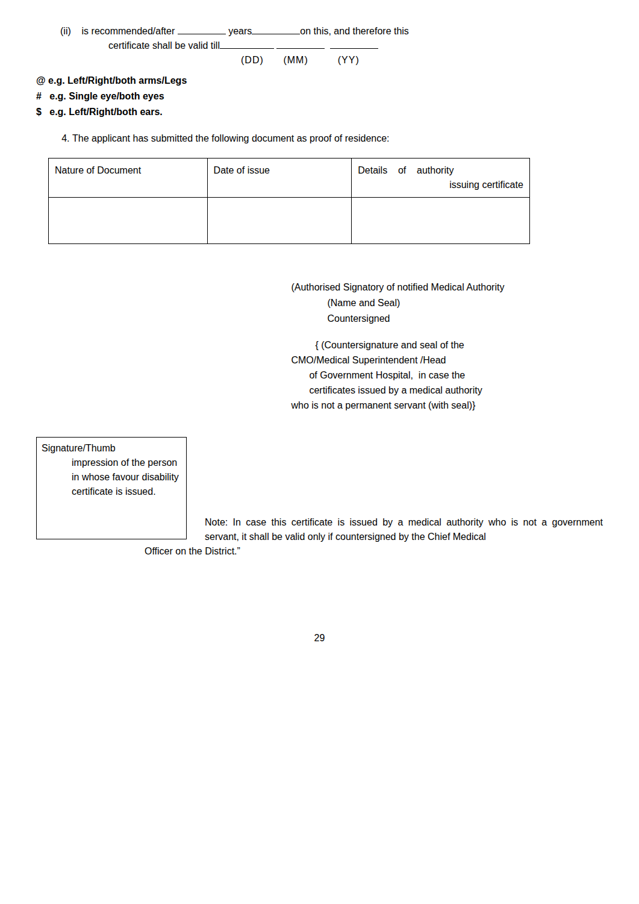(ii) is recommended/after years on this, and therefore this certificate shall be valid till (DD) (MM) (YY)
@ e.g. Left/Right/both arms/Legs
# e.g. Single eye/both eyes
$ e.g. Left/Right/both ears.
The applicant has submitted the following document as proof of residence:
| Nature of Document | Date of issue | Details of authority issuing certificate |
(Authorised Signatory of notified Medical Authority
(Name and Seal)
Countersigned
{ (Countersignature and seal of the
CMO/Medical Superintendent /Head
of Government Hospital, in case the
certificates issued by a medical authority
who is not a permanent servant (with seal)}
Signature/Thumb
impression of the person in whose favour disability certificate is issued.
Note: In case this certificate is issued by a medical authority who is not a government servant, it shall be valid only if countersigned by the Chief Medical
Officer on the District.”
29